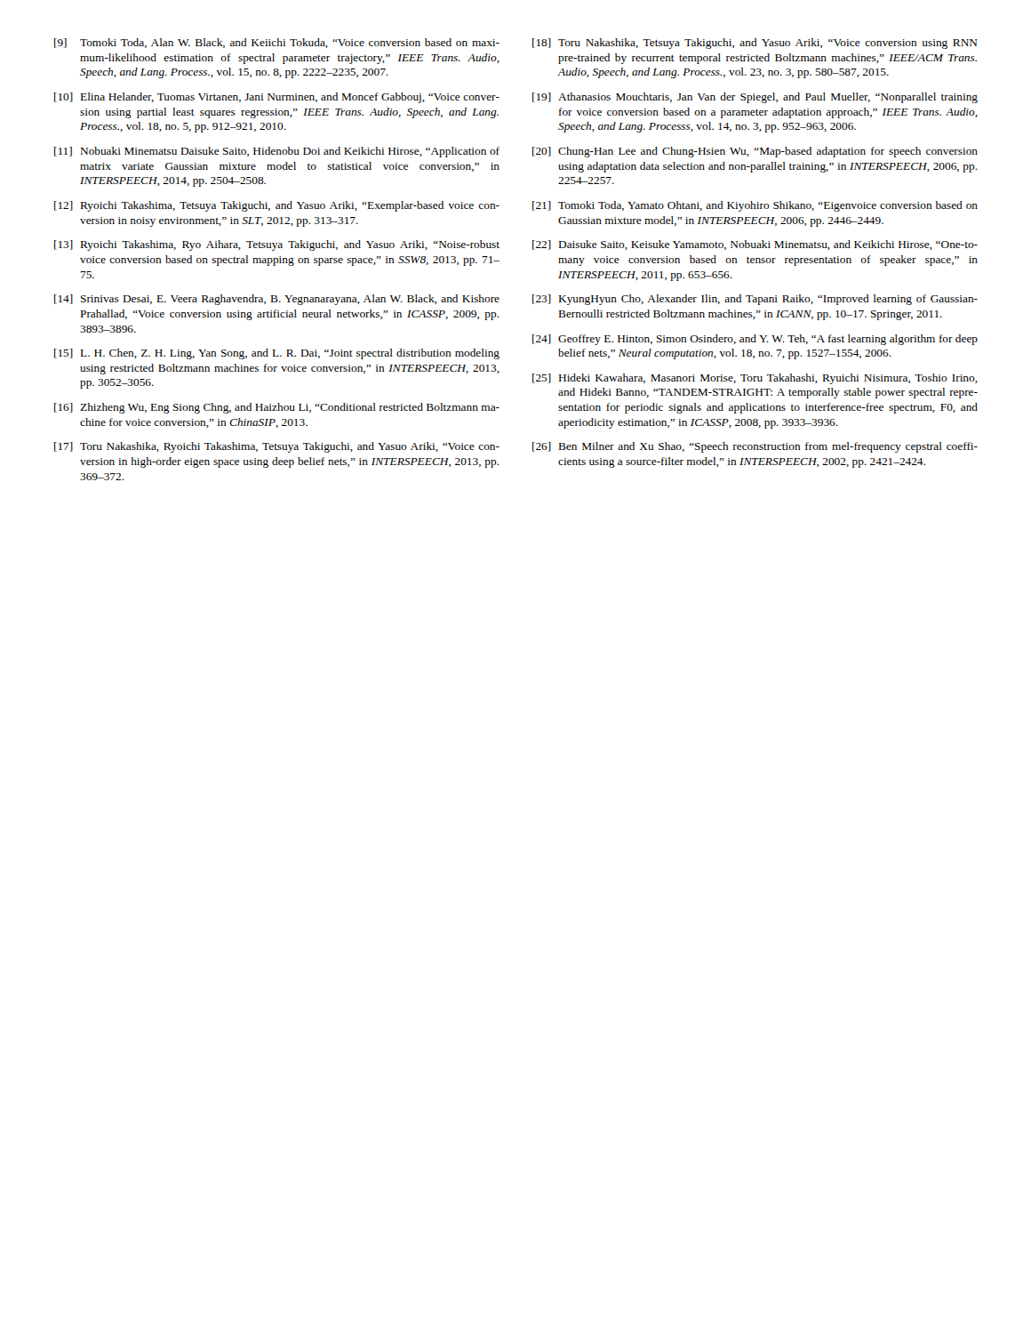[9]
Tomoki Toda, Alan W. Black, and Keiichi Tokuda, “Voice conversion based on maximum-likelihood estimation of spectral parameter trajectory,” IEEE Trans. Audio, Speech, and Lang. Process., vol. 15, no. 8, pp. 2222–2235, 2007.
[10]
Elina Helander, Tuomas Virtanen, Jani Nurminen, and Moncef Gabbouj, “Voice conversion using partial least squares regression,” IEEE Trans. Audio, Speech, and Lang. Process., vol. 18, no. 5, pp. 912–921, 2010.
[11]
Nobuaki Minematsu Daisuke Saito, Hidenobu Doi and Keikichi Hirose, “Application of matrix variate Gaussian mixture model to statistical voice conversion,” in INTERSPEECH, 2014, pp. 2504–2508.
[12]
Ryoichi Takashima, Tetsuya Takiguchi, and Yasuo Ariki, “Exemplar-based voice conversion in noisy environment,” in SLT, 2012, pp. 313–317.
[13]
Ryoichi Takashima, Ryo Aihara, Tetsuya Takiguchi, and Yasuo Ariki, “Noise-robust voice conversion based on spectral mapping on sparse space,” in SSW8, 2013, pp. 71–75.
[14]
Srinivas Desai, E. Veera Raghavendra, B. Yegnanarayana, Alan W. Black, and Kishore Prahallad, “Voice conversion using artificial neural networks,” in ICASSP, 2009, pp. 3893–3896.
[15]
L. H. Chen, Z. H. Ling, Yan Song, and L. R. Dai, “Joint spectral distribution modeling using restricted Boltzmann machines for voice conversion,” in INTERSPEECH, 2013, pp. 3052–3056.
[16]
Zhizheng Wu, Eng Siong Chng, and Haizhou Li, “Conditional restricted Boltzmann machine for voice conversion,” in ChinaSIP, 2013.
[17]
Toru Nakashika, Ryoichi Takashima, Tetsuya Takiguchi, and Yasuo Ariki, “Voice conversion in high-order eigen space using deep belief nets,” in INTERSPEECH, 2013, pp. 369–372.
[18]
Toru Nakashika, Tetsuya Takiguchi, and Yasuo Ariki, “Voice conversion using RNN pre-trained by recurrent temporal restricted Boltzmann machines,” IEEE/ACM Trans. Audio, Speech, and Lang. Process., vol. 23, no. 3, pp. 580–587, 2015.
[19]
Athanasios Mouchtaris, Jan Van der Spiegel, and Paul Mueller, “Nonparallel training for voice conversion based on a parameter adaptation approach,” IEEE Trans. Audio, Speech, and Lang. Processs, vol. 14, no. 3, pp. 952–963, 2006.
[20]
Chung-Han Lee and Chung-Hsien Wu, “Map-based adaptation for speech conversion using adaptation data selection and non-parallel training,” in INTERSPEECH, 2006, pp. 2254–2257.
[21]
Tomoki Toda, Yamato Ohtani, and Kiyohiro Shikano, “Eigenvoice conversion based on Gaussian mixture model,” in INTERSPEECH, 2006, pp. 2446–2449.
[22]
Daisuke Saito, Keisuke Yamamoto, Nobuaki Minematsu, and Keikichi Hirose, “One-to-many voice conversion based on tensor representation of speaker space,” in INTERSPEECH, 2011, pp. 653–656.
[23]
KyungHyun Cho, Alexander Ilin, and Tapani Raiko, “Improved learning of Gaussian-Bernoulli restricted Boltzmann machines,” in ICANN, pp. 10–17. Springer, 2011.
[24]
Geoffrey E. Hinton, Simon Osindero, and Y. W. Teh, “A fast learning algorithm for deep belief nets,” Neural computation, vol. 18, no. 7, pp. 1527–1554, 2006.
[25]
Hideki Kawahara, Masanori Morise, Toru Takahashi, Ryuichi Nisimura, Toshio Irino, and Hideki Banno, “TANDEM-STRAIGHT: A temporally stable power spectral representation for periodic signals and applications to interference-free spectrum, F0, and aperiodicity estimation,” in ICASSP, 2008, pp. 3933–3936.
[26]
Ben Milner and Xu Shao, “Speech reconstruction from mel-frequency cepstral coefficients using a source-filter model,” in INTERSPEECH, 2002, pp. 2421–2424.